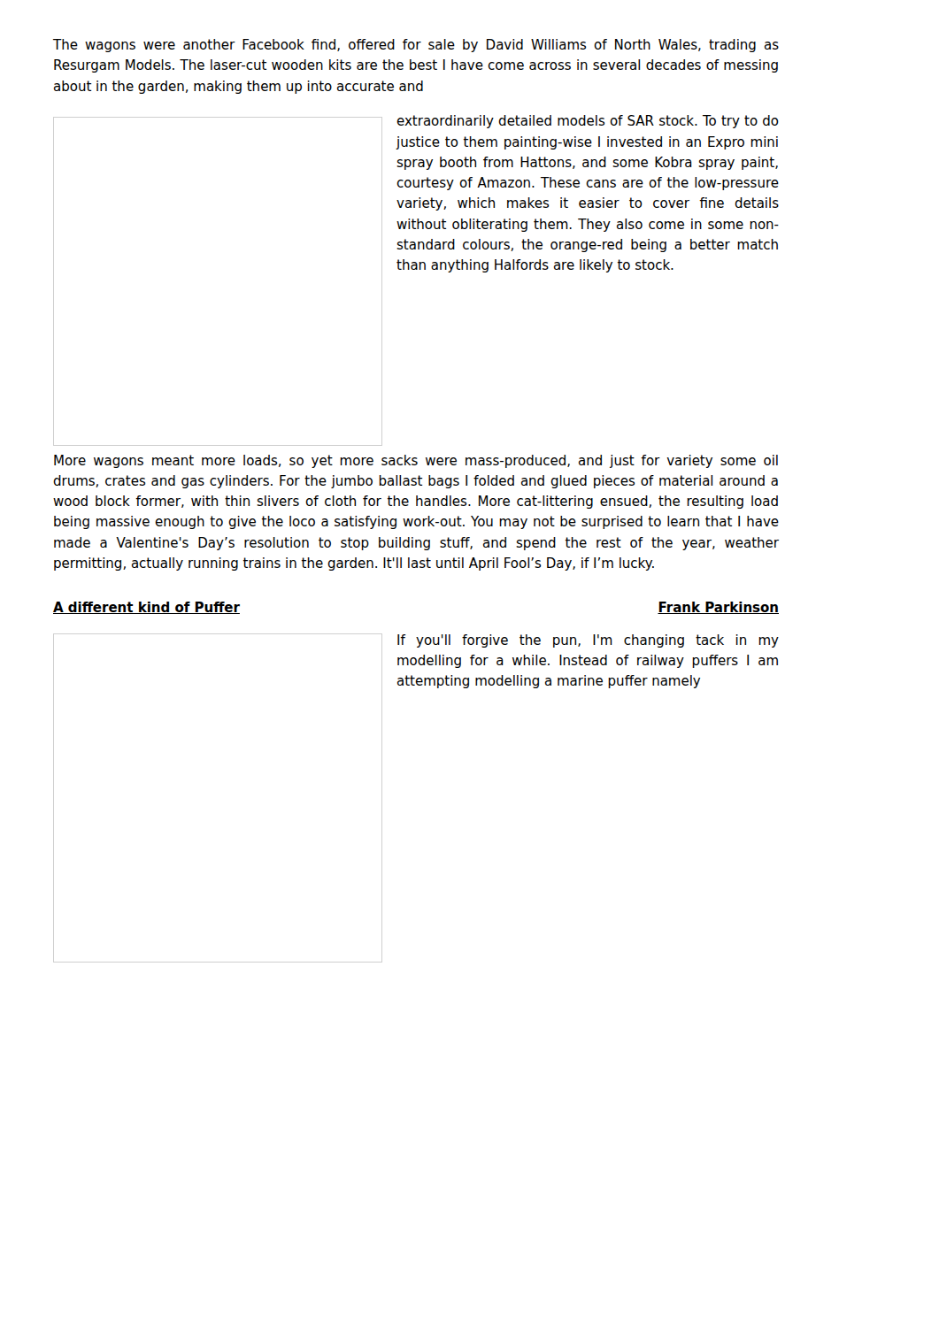The wagons were another Facebook find, offered for sale by David Williams of North Wales, trading as Resurgam Models. The laser-cut wooden kits are the best I have come across in several decades of messing about in the garden, making them up into accurate and
extraordinarily detailed models of SAR stock. To try to do justice to them painting-wise I invested in an Expro mini spray booth from Hattons, and some Kobra spray paint, courtesy of Amazon. These cans are of the low-pressure variety, which makes it easier to cover fine details without obliterating them. They also come in some non-standard colours, the orange-red being a better match than anything Halfords are likely to stock.
More wagons meant more loads, so yet more sacks were mass-produced, and just for variety some oil drums, crates and gas cylinders. For the jumbo ballast bags I folded and glued pieces of material around a wood block former, with thin slivers of cloth for the handles. More cat-littering ensued, the resulting load being massive enough to give the loco a satisfying work-out. You may not be surprised to learn that I have made a Valentine's Day’s resolution to stop building stuff, and spend the rest of the year, weather permitting, actually running trains in the garden. It'll last until April Fool’s Day, if I’m lucky.
A different kind of Puffer Frank Parkinson
If you'll forgive the pun, I'm changing tack in my modelling for a while. Instead of railway puffers I am attempting modelling a marine puffer namely